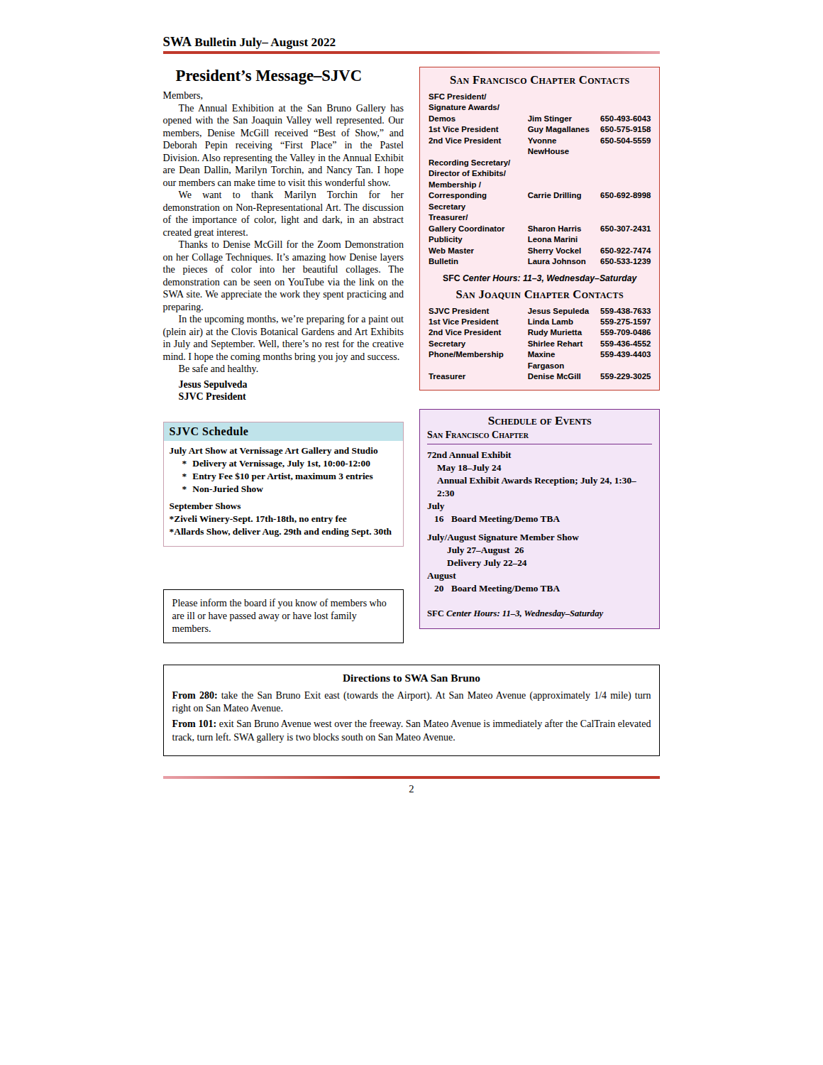SWA Bulletin July– August 2022
President’s Message–SJVC
Members,
The Annual Exhibition at the San Bruno Gallery has opened with the San Joaquin Valley well represented. Our members, Denise McGill received “Best of Show,” and Deborah Pepin receiving “First Place” in the Pastel Division. Also representing the Valley in the Annual Exhibit are Dean Dallin, Marilyn Torchin, and Nancy Tan. I hope our members can make time to visit this wonderful show.
We want to thank Marilyn Torchin for her demonstration on Non-Representational Art. The discussion of the importance of color, light and dark, in an abstract created great interest.
Thanks to Denise McGill for the Zoom Demonstration on her Collage Techniques. It’s amazing how Denise layers the pieces of color into her beautiful collages. The demonstration can be seen on YouTube via the link on the SWA site. We appreciate the work they spent practicing and preparing.
In the upcoming months, we’re preparing for a paint out (plein air) at the Clovis Botanical Gardens and Art Exhibits in July and September. Well, there’s no rest for the creative mind. I hope the coming months bring you joy and success.
Be safe and healthy.
Jesus Sepulveda
SJVC President
SJVC Schedule
July Art Show at Vernissage Art Gallery and Studio
Delivery at Vernissage, July 1st, 10:00-12:00
Entry Fee $10 per Artist, maximum 3 entries
Non-Juried Show
September Shows
*Ziveli Winery-Sept. 17th-18th, no entry fee
*Allards Show, deliver Aug. 29th and ending Sept. 30th
Please inform the board if you know of members who are ill or have passed away or have lost family members.
San Francisco Chapter Contacts
| SFC President/ | | |
| Signature Awards/ | | |
| Demos | Jim Stinger | 650-493-6043 |
| 1st Vice President | Guy Magallanes | 650-575-9158 |
| 2nd Vice President | Yvonne NewHouse | 650-504-5559 |
| Recording Secretary/ | | |
| Director of Exhibits/ | | |
| Membership / | | |
| Corresponding Secretary | Carrie Drilling | 650-692-8998 |
| Treasurer/ | | |
| Gallery Coordinator | Sharon Harris | 650-307-2431 |
| Publicity | Leona Marini | |
| Web Master | Sherry Vockel | 650-922-7474 |
| Bulletin | Laura Johnson | 650-533-1239 |
SFC Center Hours: 11–3, Wednesday–Saturday
San Joaquin Chapter Contacts
| SJVC President | Jesus Sepuleda | 559-438-7633 |
| 1st Vice President | Linda Lamb | 559-275-1597 |
| 2nd Vice President | Rudy Murietta | 559-709-0486 |
| Secretary | Shirlee Rehart | 559-436-4552 |
| Phone/Membership | Maxine Fargason | 559-439-4403 |
| Treasurer | Denise McGill | 559-229-3025 |
Schedule of Events
San Francisco Chapter
72nd Annual Exhibit
May 18–July 24
Annual Exhibit Awards Reception; July 24, 1:30–2:30
July
16 Board Meeting/Demo TBA
July/August Signature Member Show
July 27–August 26
Delivery July 22–24
August
20 Board Meeting/Demo TBA
SFC Center Hours: 11–3, Wednesday–Saturday
Directions to SWA San Bruno
From 280: take the San Bruno Exit east (towards the Airport). At San Mateo Avenue (approximately 1/4 mile) turn right on San Mateo Avenue.
From 101: exit San Bruno Avenue west over the freeway. San Mateo Avenue is immediately after the CalTrain elevated track, turn left. SWA gallery is two blocks south on San Mateo Avenue.
2